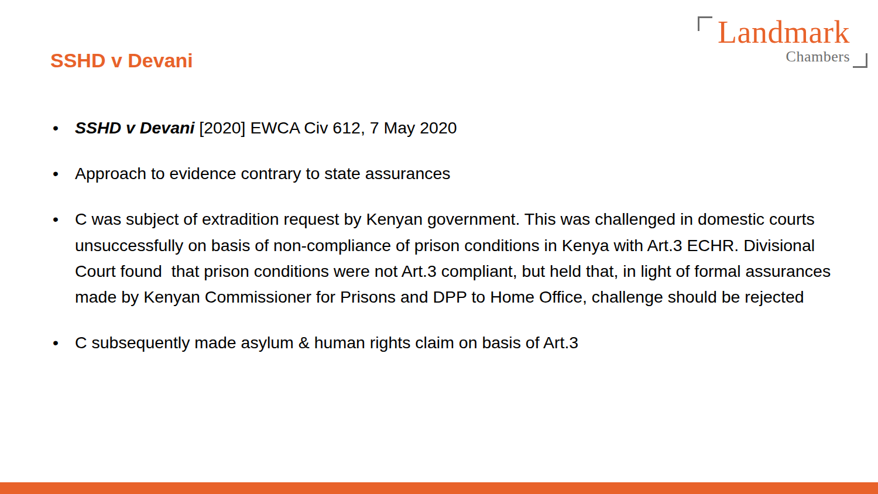Landmark
Chambers
SSHD v Devani
SSHD v Devani [2020] EWCA Civ 612, 7 May 2020
Approach to evidence contrary to state assurances
C was subject of extradition request by Kenyan government. This was challenged in domestic courts unsuccessfully on basis of non-compliance of prison conditions in Kenya with Art.3 ECHR. Divisional Court found that prison conditions were not Art.3 compliant, but held that, in light of formal assurances made by Kenyan Commissioner for Prisons and DPP to Home Office, challenge should be rejected
C subsequently made asylum & human rights claim on basis of Art.3